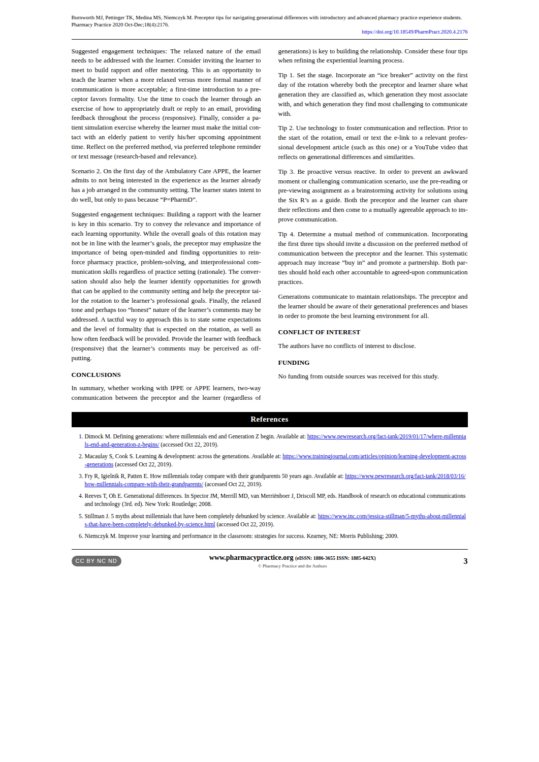Burnworth MJ, Pettinger TK, Medina MS, Niemczyk M. Preceptor tips for navigating generational differences with introductory and advanced pharmacy practice experience students. Pharmacy Practice 2020 Oct-Dec;18(4):2176. https://doi.org/10.18549/PharmPract.2020.4.2176
Suggested engagement techniques: The relaxed nature of the email needs to be addressed with the learner. Consider inviting the learner to meet to build rapport and offer mentoring. This is an opportunity to teach the learner when a more relaxed versus more formal manner of communication is more acceptable; a first-time introduction to a preceptor favors formality. Use the time to coach the learner through an exercise of how to appropriately draft or reply to an email, providing feedback throughout the process (responsive). Finally, consider a patient simulation exercise whereby the learner must make the initial contact with an elderly patient to verify his/her upcoming appointment time. Reflect on the preferred method, via preferred telephone reminder or text message (research-based and relevance).
Scenario 2. On the first day of the Ambulatory Care APPE, the learner admits to not being interested in the experience as the learner already has a job arranged in the community setting. The learner states intent to do well, but only to pass because “P=PharmD”.
Suggested engagement techniques: Building a rapport with the learner is key in this scenario. Try to convey the relevance and importance of each learning opportunity. While the overall goals of this rotation may not be in line with the learner’s goals, the preceptor may emphasize the importance of being open-minded and finding opportunities to reinforce pharmacy practice, problem-solving, and interprofessional communication skills regardless of practice setting (rationale). The conversation should also help the learner identify opportunities for growth that can be applied to the community setting and help the preceptor tailor the rotation to the learner’s professional goals. Finally, the relaxed tone and perhaps too “honest” nature of the learner’s comments may be addressed. A tactful way to approach this is to state some expectations and the level of formality that is expected on the rotation, as well as how often feedback will be provided. Provide the learner with feedback (responsive) that the learner’s comments may be perceived as off-putting.
Conclusions
In summary, whether working with IPPE or APPE learners, two-way communication between the preceptor and the learner (regardless of generations) is key to building the relationship. Consider these four tips when refining the experiential learning process.
Tip 1. Set the stage. Incorporate an “ice breaker” activity on the first day of the rotation whereby both the preceptor and learner share what generation they are classified as, which generation they most associate with, and which generation they find most challenging to communicate with.
Tip 2. Use technology to foster communication and reflection. Prior to the start of the rotation, email or text the e-link to a relevant professional development article (such as this one) or a YouTube video that reflects on generational differences and similarities.
Tip 3. Be proactive versus reactive. In order to prevent an awkward moment or challenging communication scenario, use the pre-reading or pre-viewing assignment as a brainstorming activity for solutions using the Six R’s as a guide. Both the preceptor and the learner can share their reflections and then come to a mutually agreeable approach to improve communication.
Tip 4. Determine a mutual method of communication. Incorporating the first three tips should invite a discussion on the preferred method of communication between the preceptor and the learner. This systematic approach may increase “buy in” and promote a partnership. Both parties should hold each other accountable to agreed-upon communication practices.
Generations communicate to maintain relationships. The preceptor and the learner should be aware of their generational preferences and biases in order to promote the best learning environment for all.
Conflict of Interest
The authors have no conflicts of interest to disclose.
Funding
No funding from outside sources was received for this study.
References
Dimock M. Defining generations: where millennials end and Generation Z begin. Available at: https://www.pewresearch.org/fact-tank/2019/01/17/where-millennials-end-and-generation-z-begins/ (accessed Oct 22, 2019).
Macaulay S, Cook S. Learning & development: across the generations. Available at: https://www.trainingjournal.com/articles/opinion/learning-development-across-generations (accessed Oct 22, 2019).
Fry R, Igielnik R, Patten E. How millennials today compare with their grandparents 50 years ago. Available at: https://www.pewresearch.org/fact-tank/2018/03/16/how-millennials-compare-with-their-grandparents/ (accessed Oct 22, 2019).
Reeves T, Oh E. Generational differences. In Spector JM, Merrill MD, van Merriënboer J, Driscoll MP, eds. Handbook of research on educational communications and technology (3rd. ed). New York: Routledge; 2008.
Stillman J. 5 myths about millennials that have been completely debunked by science. Available at: https://www.inc.com/jessica-stillman/5-myths-about-millennials-that-have-been-completely-debunked-by-science.html (accessed Oct 22, 2019).
Niemczyk M. Improve your learning and performance in the classroom: strategies for success. Kearney, NE: Morris Publishing; 2009.
CC BY NC ND
www.pharmacypractice.org (eISSN: 1886-3655 ISSN: 1885-642X)
© Pharmacy Practice and the Authors
3